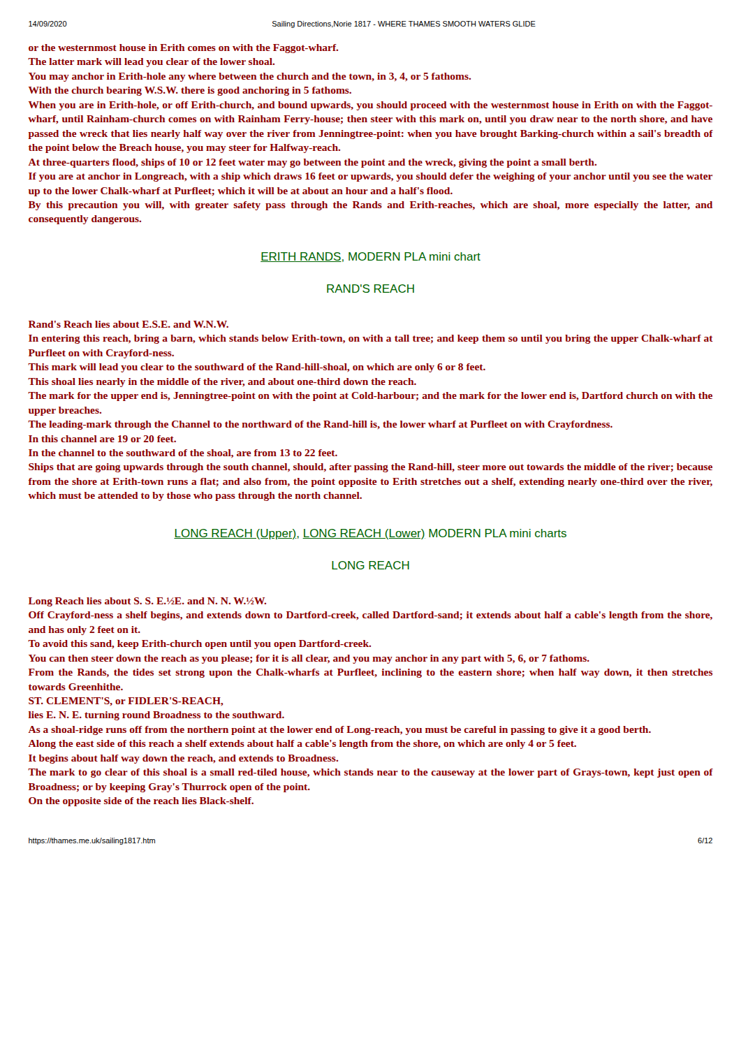14/09/2020
Sailing Directions,Norie 1817 - WHERE THAMES SMOOTH WATERS GLIDE
or the westernmost house in Erith comes on with the Faggot-wharf.
The latter mark will lead you clear of the lower shoal.
You may anchor in Erith-hole any where between the church and the town, in 3, 4, or 5 fathoms.
With the church bearing W.S.W. there is good anchoring in 5 fathoms.
When you are in Erith-hole, or off Erith-church, and bound upwards, you should proceed with the westernmost house in Erith on with the Faggot-wharf, until Rainham-church comes on with Rainham Ferry-house; then steer with this mark on, until you draw near to the north shore, and have passed the wreck that lies nearly half way over the river from Jenningtree-point: when you have brought Barking-church within a sail's breadth of the point below the Breach house, you may steer for Halfway-reach.
At three-quarters flood, ships of 10 or 12 feet water may go between the point and the wreck, giving the point a small berth.
If you are at anchor in Longreach, with a ship which draws 16 feet or upwards, you should defer the weighing of your anchor until you see the water up to the lower Chalk-wharf at Purfleet; which it will be at about an hour and a half's flood.
By this precaution you will, with greater safety pass through the Rands and Erith-reaches, which are shoal, more especially the latter, and consequently dangerous.
ERITH RANDS, MODERN PLA mini chart
RAND'S REACH
Rand's Reach lies about E.S.E. and W.N.W.
In entering this reach, bring a barn, which stands below Erith-town, on with a tall tree; and keep them so until you bring the upper Chalk-wharf at Purfleet on with Crayford-ness.
This mark will lead you clear to the southward of the Rand-hill-shoal, on which are only 6 or 8 feet.
This shoal lies nearly in the middle of the river, and about one-third down the reach.
The mark for the upper end is, Jenningtree-point on with the point at Cold-harbour; and the mark for the lower end is, Dartford church on with the upper breaches.
The leading-mark through the Channel to the northward of the Rand-hill is, the lower wharf at Purfleet on with Crayfordness.
In this channel are 19 or 20 feet.
In the channel to the southward of the shoal, are from 13 to 22 feet.
Ships that are going upwards through the south channel, should, after passing the Rand-hill, steer more out towards the middle of the river; because from the shore at Erith-town runs a flat; and also from, the point opposite to Erith stretches out a shelf, extending nearly one-third over the river, which must be attended to by those who pass through the north channel.
LONG REACH (Upper), LONG REACH (Lower) MODERN PLA mini charts
LONG REACH
Long Reach lies about S. S. E.½E. and N. N. W.½W.
Off Crayford-ness a shelf begins, and extends down to Dartford-creek, called Dartford-sand; it extends about half a cable's length from the shore, and has only 2 feet on it.
To avoid this sand, keep Erith-church open until you open Dartford-creek.
You can then steer down the reach as you please; for it is all clear, and you may anchor in any part with 5, 6, or 7 fathoms.
From the Rands, the tides set strong upon the Chalk-wharfs at Purfleet, inclining to the eastern shore; when half way down, it then stretches towards Greenhithe.
ST. CLEMENT'S, or FIDLER'S-REACH,
lies E. N. E. turning round Broadness to the southward.
As a shoal-ridge runs off from the northern point at the lower end of Long-reach, you must be careful in passing to give it a good berth.
Along the east side of this reach a shelf extends about half a cable's length from the shore, on which are only 4 or 5 feet.
It begins about half way down the reach, and extends to Broadness.
The mark to go clear of this shoal is a small red-tiled house, which stands near to the causeway at the lower part of Grays-town, kept just open of Broadness; or by keeping Gray's Thurrock open of the point.
On the opposite side of the reach lies Black-shelf.
https://thames.me.uk/sailing1817.htm
6/12